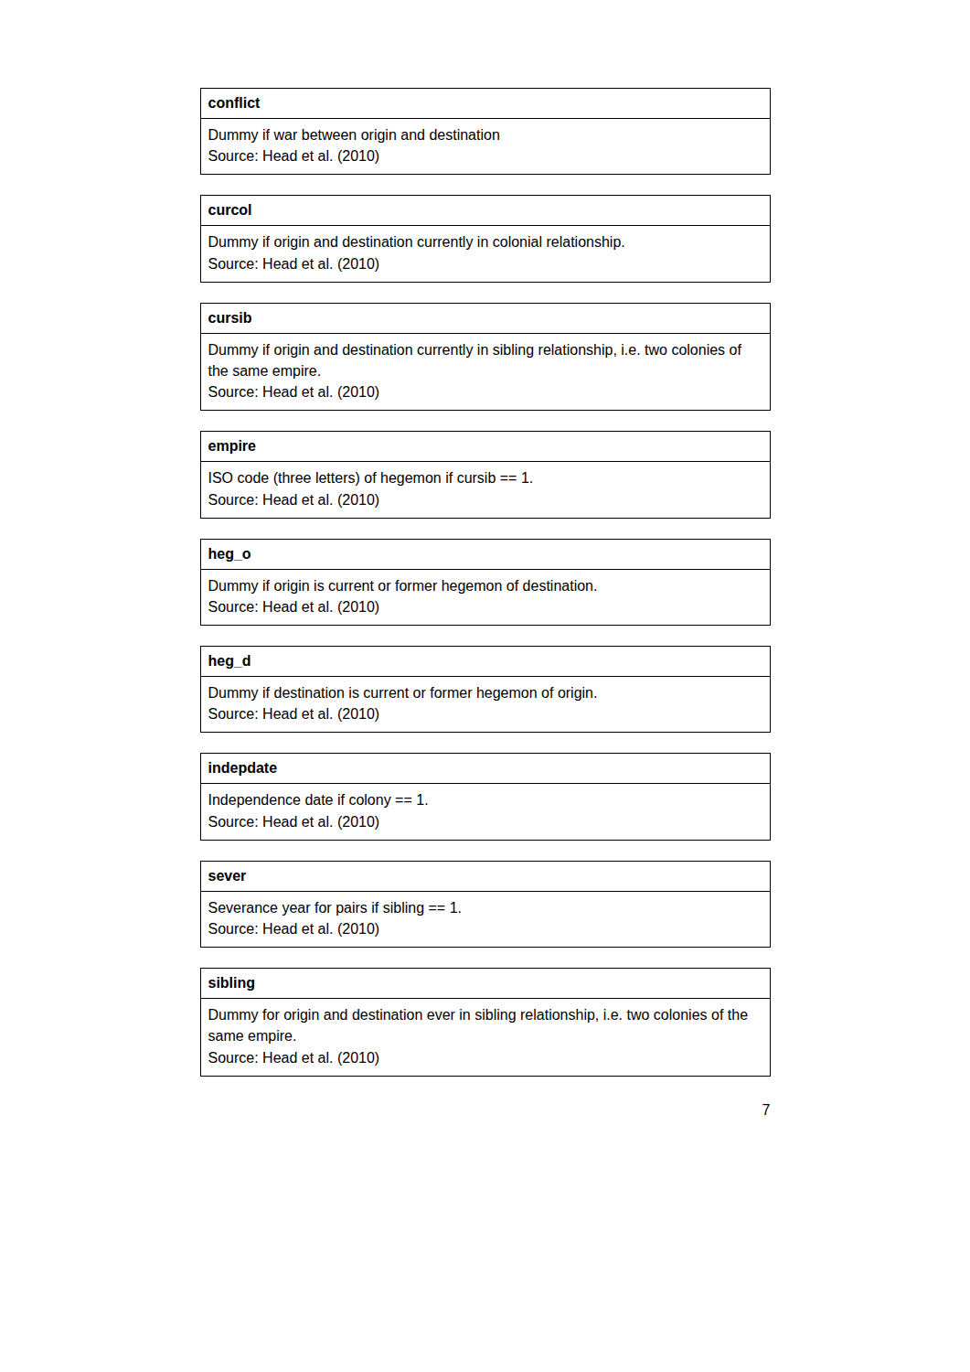conflict
Dummy if war between origin and destination
Source: Head et al. (2010)
curcol
Dummy if origin and destination currently in colonial relationship.
Source: Head et al. (2010)
cursib
Dummy if origin and destination currently in sibling relationship, i.e. two colonies of the same empire.
Source: Head et al. (2010)
empire
ISO code (three letters) of hegemon if cursib == 1.
Source: Head et al. (2010)
heg_o
Dummy if origin is current or former hegemon of destination.
Source: Head et al. (2010)
heg_d
Dummy if destination is current or former hegemon of origin.
Source: Head et al. (2010)
indepdate
Independence date if colony == 1.
Source: Head et al. (2010)
sever
Severance year for pairs if sibling == 1.
Source: Head et al. (2010)
sibling
Dummy for origin and destination ever in sibling relationship, i.e. two colonies of the same empire.
Source: Head et al. (2010)
7